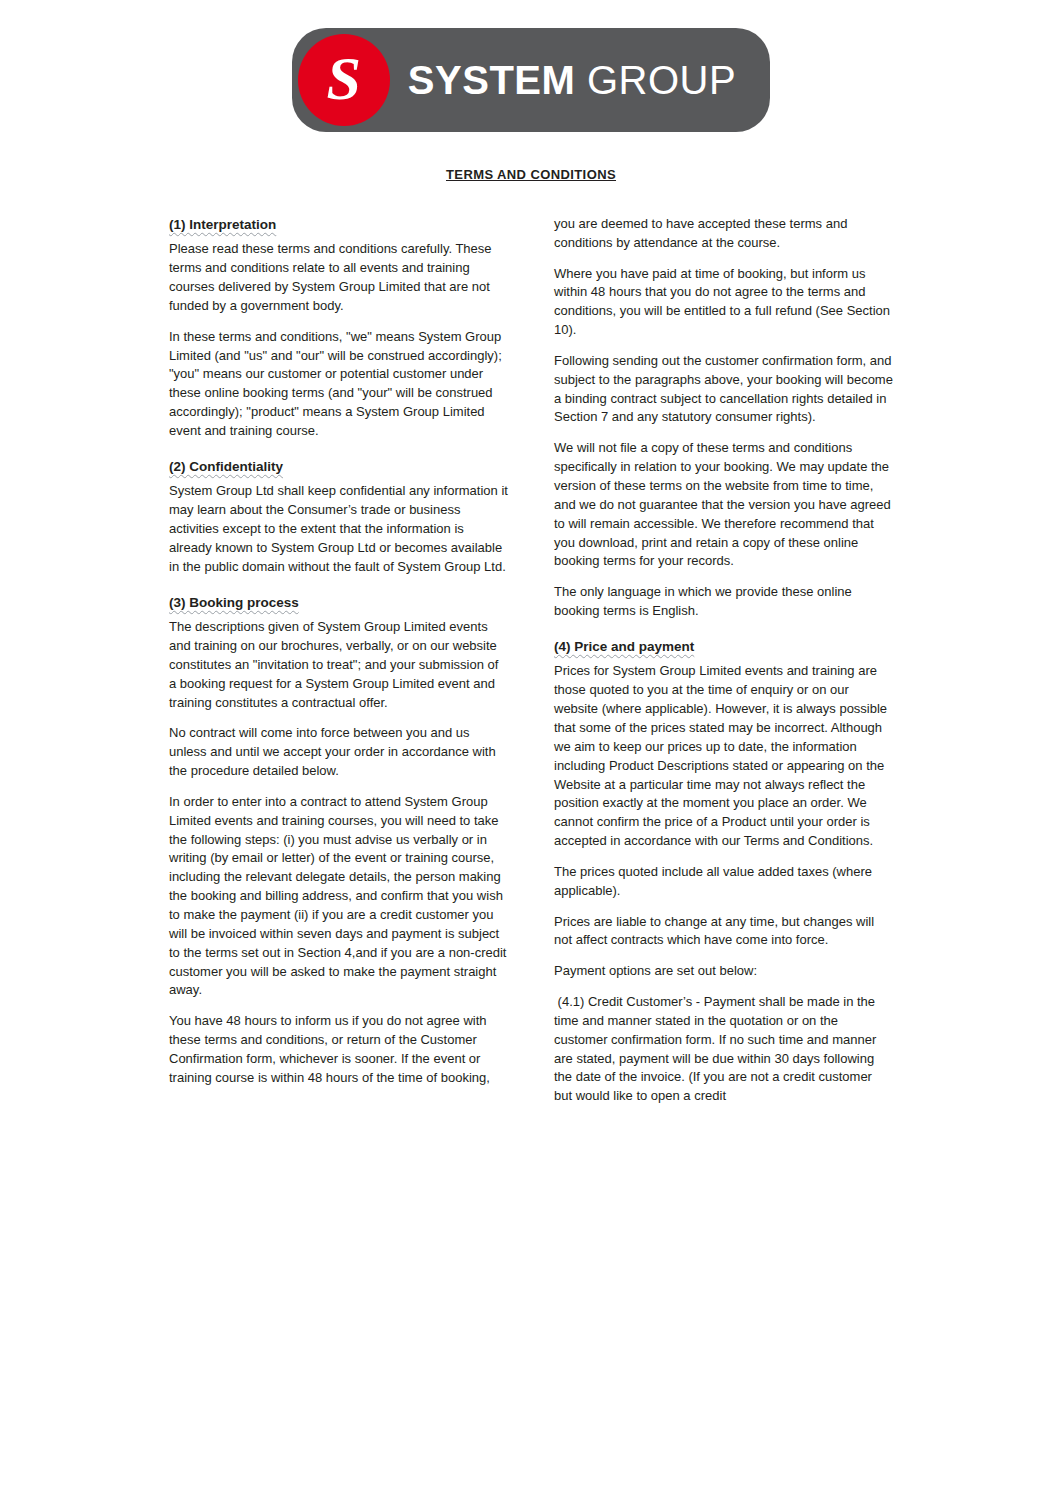S
SYSTEM GROUP
TERMS AND CONDITIONS
(1) Interpretation
Please read these terms and conditions carefully. These terms and conditions relate to all events and training courses delivered by System Group Limited that are not funded by a government body.
In these terms and conditions, "we" means System Group Limited (and "us" and "our" will be construed accordingly); "you" means our customer or potential customer under these online booking terms (and "your" will be construed accordingly); "product" means a System Group Limited event and training course.
(2) Confidentiality
System Group Ltd shall keep confidential any information it may learn about the Consumer’s trade or business activities except to the extent that the information is already known to System Group Ltd or becomes available in the public domain without the fault of System Group Ltd.
(3) Booking process
The descriptions given of System Group Limited events and training on our brochures, verbally, or on our website constitutes an "invitation to treat"; and your submission of a booking request for a System Group Limited event and training constitutes a contractual offer.
No contract will come into force between you and us unless and until we accept your order in accordance with the procedure detailed below.
In order to enter into a contract to attend System Group Limited events and training courses, you will need to take the following steps: (i) you must advise us verbally or in writing (by email or letter) of the event or training course, including the relevant delegate details, the person making the booking and billing address, and confirm that you wish to make the payment (ii) if you are a credit customer you will be invoiced within seven days and payment is subject to the terms set out in Section 4,and if you are a non-credit customer you will be asked to make the payment straight away.
You have 48 hours to inform us if you do not agree with these terms and conditions, or return of the Customer Confirmation form, whichever is sooner. If the event or training course is within 48 hours of the time of booking, you are deemed to have accepted these terms and conditions by attendance at the course.
Where you have paid at time of booking, but inform us within 48 hours that you do not agree to the terms and conditions, you will be entitled to a full refund (See Section 10).
Following sending out the customer confirmation form, and subject to the paragraphs above, your booking will become a binding contract subject to cancellation rights detailed in Section 7 and any statutory consumer rights).
We will not file a copy of these terms and conditions specifically in relation to your booking. We may update the version of these terms on the website from time to time, and we do not guarantee that the version you have agreed to will remain accessible. We therefore recommend that you download, print and retain a copy of these online booking terms for your records.
The only language in which we provide these online booking terms is English.
(4) Price and payment
Prices for System Group Limited events and training are those quoted to you at the time of enquiry or on our website (where applicable). However, it is always possible that some of the prices stated may be incorrect. Although we aim to keep our prices up to date, the information including Product Descriptions stated or appearing on the Website at a particular time may not always reflect the position exactly at the moment you place an order. We cannot confirm the price of a Product until your order is accepted in accordance with our Terms and Conditions.
The prices quoted include all value added taxes (where applicable).
Prices are liable to change at any time, but changes will not affect contracts which have come into force.
Payment options are set out below:
(4.1) Credit Customer’s - Payment shall be made in the time and manner stated in the quotation or on the customer confirmation form. If no such time and manner are stated, payment will be due within 30 days following the date of the invoice. (If you are not a credit customer but would like to open a credit